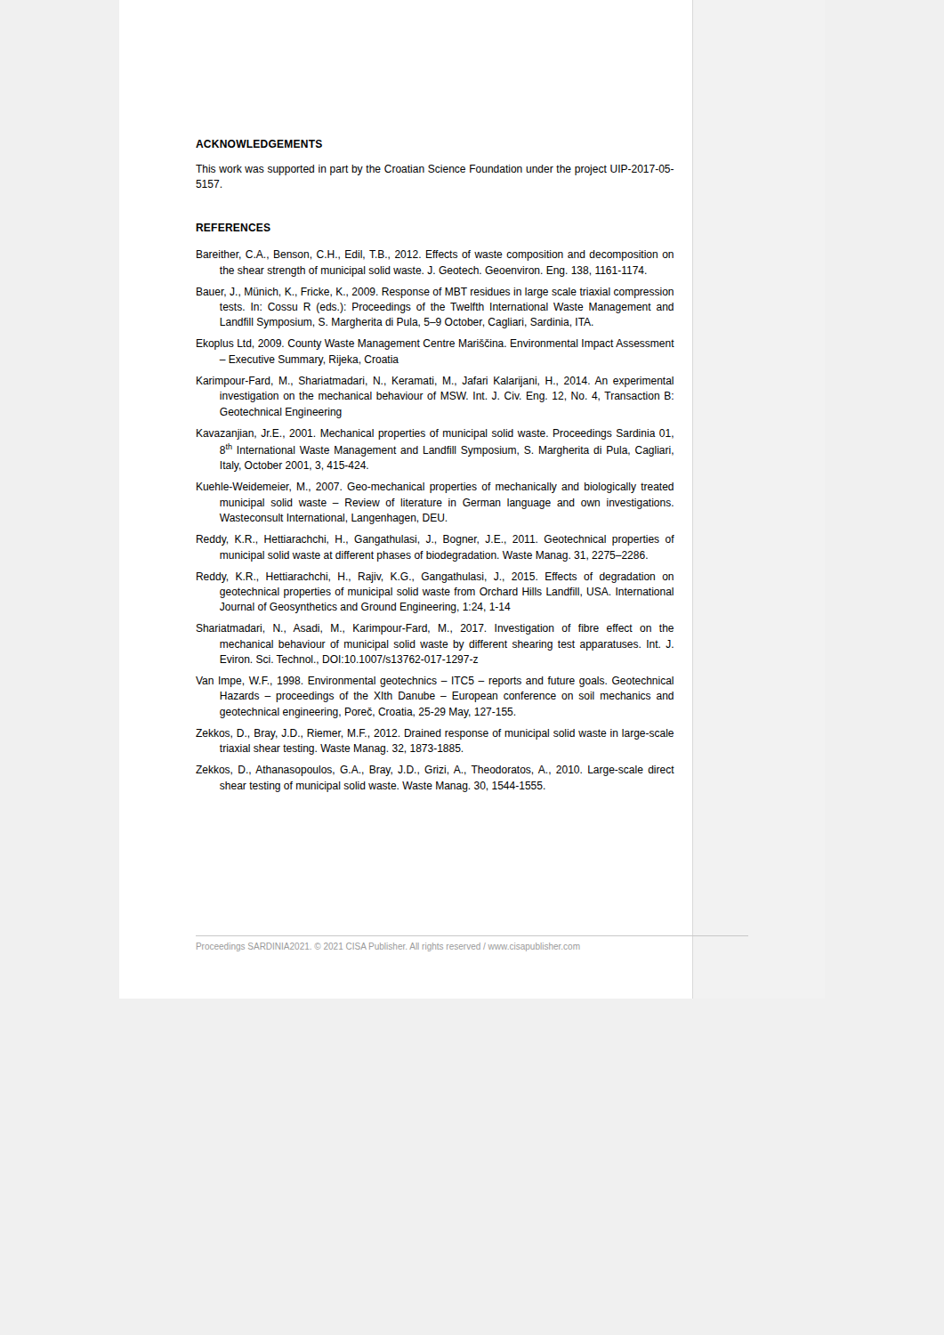ACKNOWLEDGEMENTS
This work was supported in part by the Croatian Science Foundation under the project UIP-2017-05-5157.
REFERENCES
Bareither, C.A., Benson, C.H., Edil, T.B., 2012. Effects of waste composition and decomposition on the shear strength of municipal solid waste. J. Geotech. Geoenviron. Eng. 138, 1161-1174.
Bauer, J., Münich, K., Fricke, K., 2009. Response of MBT residues in large scale triaxial compression tests. In: Cossu R (eds.): Proceedings of the Twelfth International Waste Management and Landfill Symposium, S. Margherita di Pula, 5–9 October, Cagliari, Sardinia, ITA.
Ekoplus Ltd, 2009. County Waste Management Centre Mariščina. Environmental Impact Assessment – Executive Summary, Rijeka, Croatia
Karimpour-Fard, M., Shariatmadari, N., Keramati, M., Jafari Kalarijani, H., 2014. An experimental investigation on the mechanical behaviour of MSW. Int. J. Civ. Eng. 12, No. 4, Transaction B: Geotechnical Engineering
Kavazanjian, Jr.E., 2001. Mechanical properties of municipal solid waste. Proceedings Sardinia 01, 8th International Waste Management and Landfill Symposium, S. Margherita di Pula, Cagliari, Italy, October 2001, 3, 415-424.
Kuehle-Weidemeier, M., 2007. Geo-mechanical properties of mechanically and biologically treated municipal solid waste – Review of literature in German language and own investigations. Wasteconsult International, Langenhagen, DEU.
Reddy, K.R., Hettiarachchi, H., Gangathulasi, J., Bogner, J.E., 2011. Geotechnical properties of municipal solid waste at different phases of biodegradation. Waste Manag. 31, 2275–2286.
Reddy, K.R., Hettiarachchi, H., Rajiv, K.G., Gangathulasi, J., 2015. Effects of degradation on geotechnical properties of municipal solid waste from Orchard Hills Landfill, USA. International Journal of Geosynthetics and Ground Engineering, 1:24, 1-14
Shariatmadari, N., Asadi, M., Karimpour-Fard, M., 2017. Investigation of fibre effect on the mechanical behaviour of municipal solid waste by different shearing test apparatuses. Int. J. Eviron. Sci. Technol., DOI:10.1007/s13762-017-1297-z
Van Impe, W.F., 1998. Environmental geotechnics – ITC5 – reports and future goals. Geotechnical Hazards – proceedings of the XIth Danube – European conference on soil mechanics and geotechnical engineering, Poreč, Croatia, 25-29 May, 127-155.
Zekkos, D., Bray, J.D., Riemer, M.F., 2012. Drained response of municipal solid waste in large-scale triaxial shear testing. Waste Manag. 32, 1873-1885.
Zekkos, D., Athanasopoulos, G.A., Bray, J.D., Grizi, A., Theodoratos, A., 2010. Large-scale direct shear testing of municipal solid waste. Waste Manag. 30, 1544-1555.
Proceedings SARDINIA2021. © 2021 CISA Publisher. All rights reserved / www.cisapublisher.com